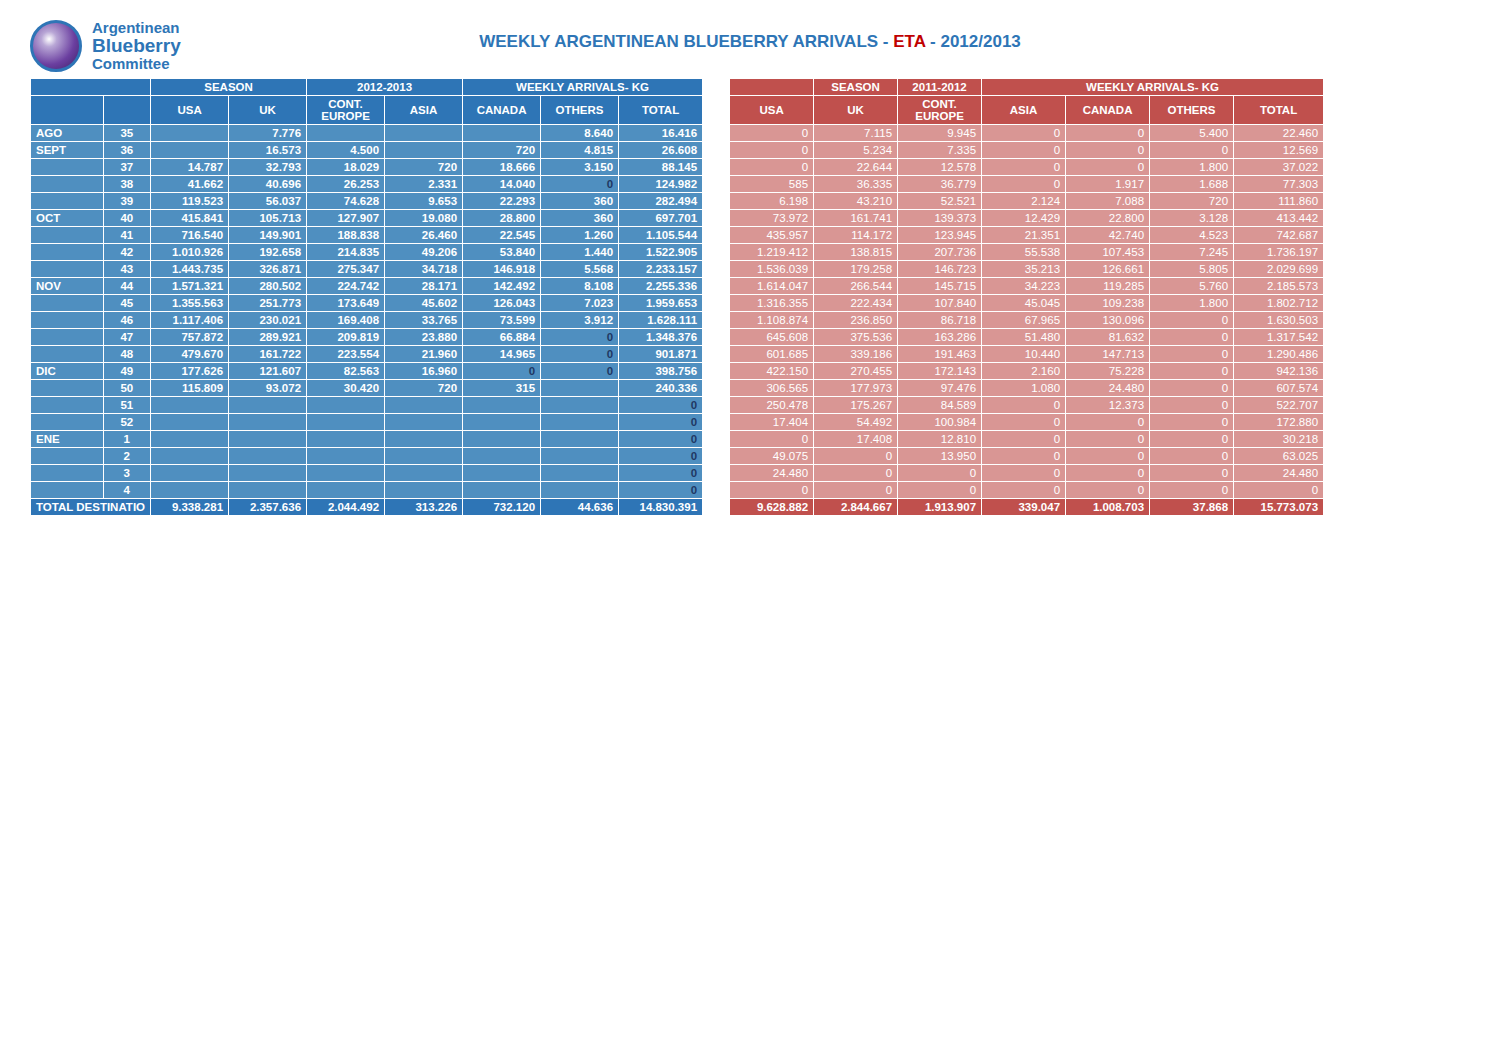Argentinean
Blueberry
Committee
WEEKLY ARGENTINEAN BLUEBERRY ARRIVALS - ETA - 2012/2013
| | SEASON | 2012-2013 | WEEKLY ARRIVALS- KG |
| --- | --- | --- | --- |
| | | USA | UK | CONT. EUROPE | ASIA | CANADA | OTHERS | TOTAL |
| AGO | 35 | | 7.776 | | | | 8.640 | 16.416 |
| SEPT | 36 | | 16.573 | 4.500 | | 720 | 4.815 | 26.608 |
| | 37 | 14.787 | 32.793 | 18.029 | 720 | 18.666 | 3.150 | 88.145 |
| | 38 | 41.662 | 40.696 | 26.253 | 2.331 | 14.040 | 0 | 124.982 |
| | 39 | 119.523 | 56.037 | 74.628 | 9.653 | 22.293 | 360 | 282.494 |
| OCT | 40 | 415.841 | 105.713 | 127.907 | 19.080 | 28.800 | 360 | 697.701 |
| | 41 | 716.540 | 149.901 | 188.838 | 26.460 | 22.545 | 1.260 | 1.105.544 |
| | 42 | 1.010.926 | 192.658 | 214.835 | 49.206 | 53.840 | 1.440 | 1.522.905 |
| | 43 | 1.443.735 | 326.871 | 275.347 | 34.718 | 146.918 | 5.568 | 2.233.157 |
| NOV | 44 | 1.571.321 | 280.502 | 224.742 | 28.171 | 142.492 | 8.108 | 2.255.336 |
| | 45 | 1.355.563 | 251.773 | 173.649 | 45.602 | 126.043 | 7.023 | 1.959.653 |
| | 46 | 1.117.406 | 230.021 | 169.408 | 33.765 | 73.599 | 3.912 | 1.628.111 |
| | 47 | 757.872 | 289.921 | 209.819 | 23.880 | 66.884 | 0 | 1.348.376 |
| | 48 | 479.670 | 161.722 | 223.554 | 21.960 | 14.965 | 0 | 901.871 |
| DIC | 49 | 177.626 | 121.607 | 82.563 | 16.960 | 0 | 0 | 398.756 |
| | 50 | 115.809 | 93.072 | 30.420 | 720 | 315 | | 240.336 |
| | 51 | | | | | | | 0 |
| | 52 | | | | | | | 0 |
| ENE | 1 | | | | | | | 0 |
| | 2 | | | | | | | 0 |
| | 3 | | | | | | | 0 |
| | 4 | | | | | | | 0 |
| TOTAL DESTINATIO | 9.338.281 | 2.357.636 | 2.044.492 | 313.226 | 732.120 | 44.636 | 14.830.391 |
| | SEASON | 2011-2012 | WEEKLY ARRIVALS- KG |
| --- | --- | --- | --- |
| USA | UK | CONT. EUROPE | ASIA | CANADA | OTHERS | TOTAL |
| 0 | 7.115 | 9.945 | 0 | 0 | 5.400 | 22.460 |
| 0 | 5.234 | 7.335 | 0 | 0 | 0 | 12.569 |
| 0 | 22.644 | 12.578 | 0 | 0 | 1.800 | 37.022 |
| 585 | 36.335 | 36.779 | 0 | 1.917 | 1.688 | 77.303 |
| 6.198 | 43.210 | 52.521 | 2.124 | 7.088 | 720 | 111.860 |
| 73.972 | 161.741 | 139.373 | 12.429 | 22.800 | 3.128 | 413.442 |
| 435.957 | 114.172 | 123.945 | 21.351 | 42.740 | 4.523 | 742.687 |
| 1.219.412 | 138.815 | 207.736 | 55.538 | 107.453 | 7.245 | 1.736.197 |
| 1.536.039 | 179.258 | 146.723 | 35.213 | 126.661 | 5.805 | 2.029.699 |
| 1.614.047 | 266.544 | 145.715 | 34.223 | 119.285 | 5.760 | 2.185.573 |
| 1.316.355 | 222.434 | 107.840 | 45.045 | 109.238 | 1.800 | 1.802.712 |
| 1.108.874 | 236.850 | 86.718 | 67.965 | 130.096 | 0 | 1.630.503 |
| 645.608 | 375.536 | 163.286 | 51.480 | 81.632 | 0 | 1.317.542 |
| 601.685 | 339.186 | 191.463 | 10.440 | 147.713 | 0 | 1.290.486 |
| 422.150 | 270.455 | 172.143 | 2.160 | 75.228 | 0 | 942.136 |
| 306.565 | 177.973 | 97.476 | 1.080 | 24.480 | 0 | 607.574 |
| 250.478 | 175.267 | 84.589 | 0 | 12.373 | 0 | 522.707 |
| 17.404 | 54.492 | 100.984 | 0 | 0 | 0 | 172.880 |
| 0 | 17.408 | 12.810 | 0 | 0 | 0 | 30.218 |
| 49.075 | 0 | 13.950 | 0 | 0 | 0 | 63.025 |
| 24.480 | 0 | 0 | 0 | 0 | 0 | 24.480 |
| 0 | 0 | 0 | 0 | 0 | 0 | 0 |
| 9.628.882 | 2.844.667 | 1.913.907 | 339.047 | 1.008.703 | 37.868 | 15.773.073 |